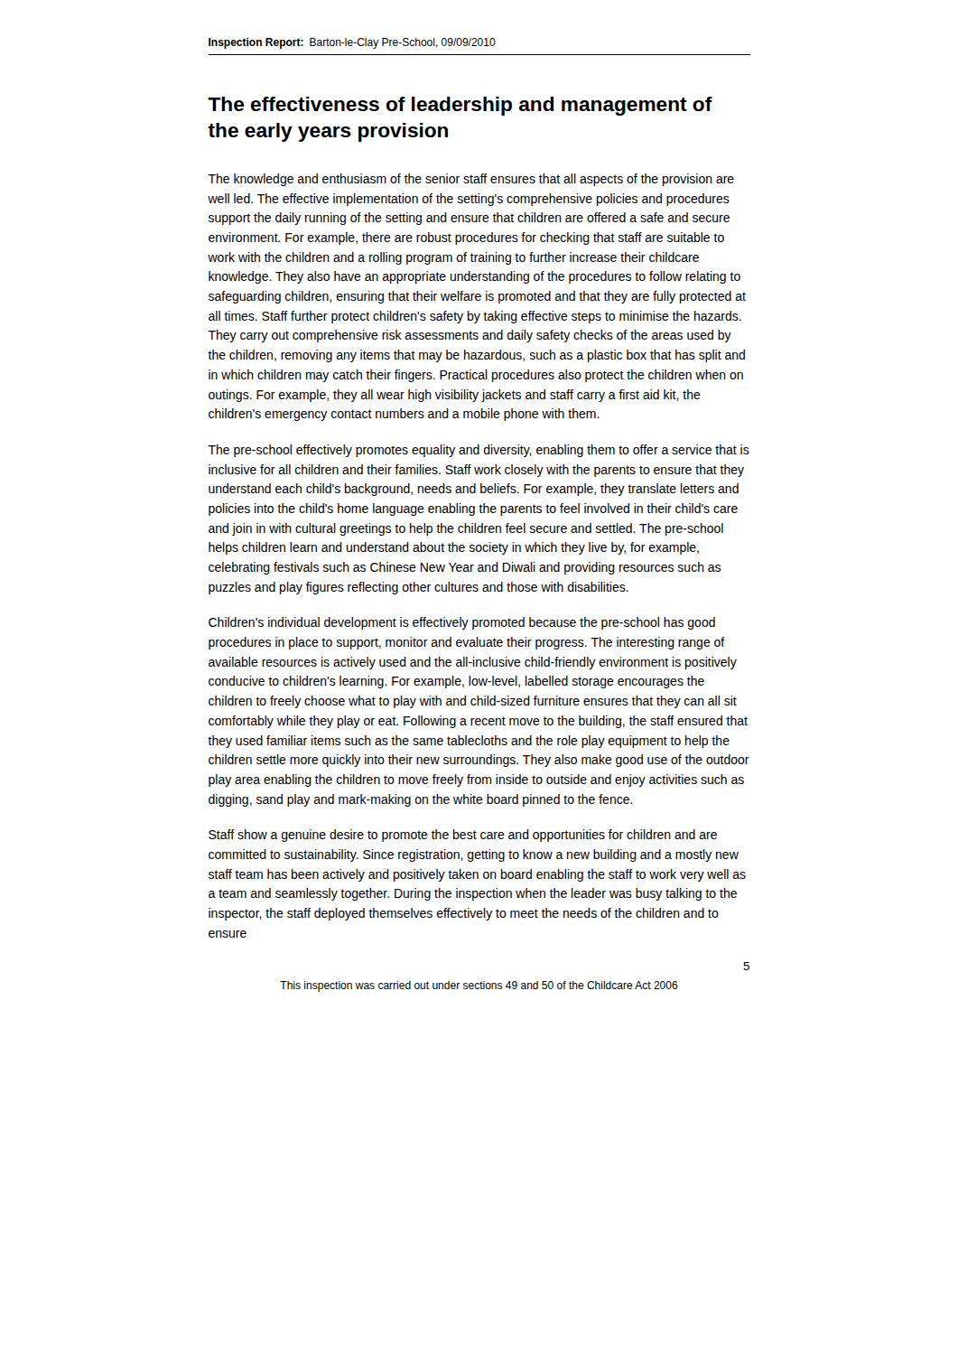Inspection Report: Barton-le-Clay Pre-School, 09/09/2010
The effectiveness of leadership and management of
the early years provision
The knowledge and enthusiasm of the senior staff ensures that all aspects of the provision are well led. The effective implementation of the setting's comprehensive policies and procedures support the daily running of the setting and ensure that children are offered a safe and secure environment. For example, there are robust procedures for checking that staff are suitable to work with the children and a rolling program of training to further increase their childcare knowledge. They also have an appropriate understanding of the procedures to follow relating to safeguarding children, ensuring that their welfare is promoted and that they are fully protected at all times. Staff further protect children's safety by taking effective steps to minimise the hazards. They carry out comprehensive risk assessments and daily safety checks of the areas used by the children, removing any items that may be hazardous, such as a plastic box that has split and in which children may catch their fingers. Practical procedures also protect the children when on outings. For example, they all wear high visibility jackets and staff carry a first aid kit, the children's emergency contact numbers and a mobile phone with them.
The pre-school effectively promotes equality and diversity, enabling them to offer a service that is inclusive for all children and their families. Staff work closely with the parents to ensure that they understand each child's background, needs and beliefs. For example, they translate letters and policies into the child's home language enabling the parents to feel involved in their child's care and join in with cultural greetings to help the children feel secure and settled. The pre-school helps children learn and understand about the society in which they live by, for example, celebrating festivals such as Chinese New Year and Diwali and providing resources such as puzzles and play figures reflecting other cultures and those with disabilities.
Children's individual development is effectively promoted because the pre-school has good procedures in place to support, monitor and evaluate their progress. The interesting range of available resources is actively used and the all-inclusive child-friendly environment is positively conducive to children's learning. For example, low-level, labelled storage encourages the children to freely choose what to play with and child-sized furniture ensures that they can all sit comfortably while they play or eat. Following a recent move to the building, the staff ensured that they used familiar items such as the same tablecloths and the role play equipment to help the children settle more quickly into their new surroundings. They also make good use of the outdoor play area enabling the children to move freely from inside to outside and enjoy activities such as digging, sand play and mark-making on the white board pinned to the fence.
Staff show a genuine desire to promote the best care and opportunities for children and are committed to sustainability. Since registration, getting to know a new building and a mostly new staff team has been actively and positively taken on board enabling the staff to work very well as a team and seamlessly together. During the inspection when the leader was busy talking to the inspector, the staff deployed themselves effectively to meet the needs of the children and to ensure
5 This inspection was carried out under sections 49 and 50 of the Childcare Act 2006